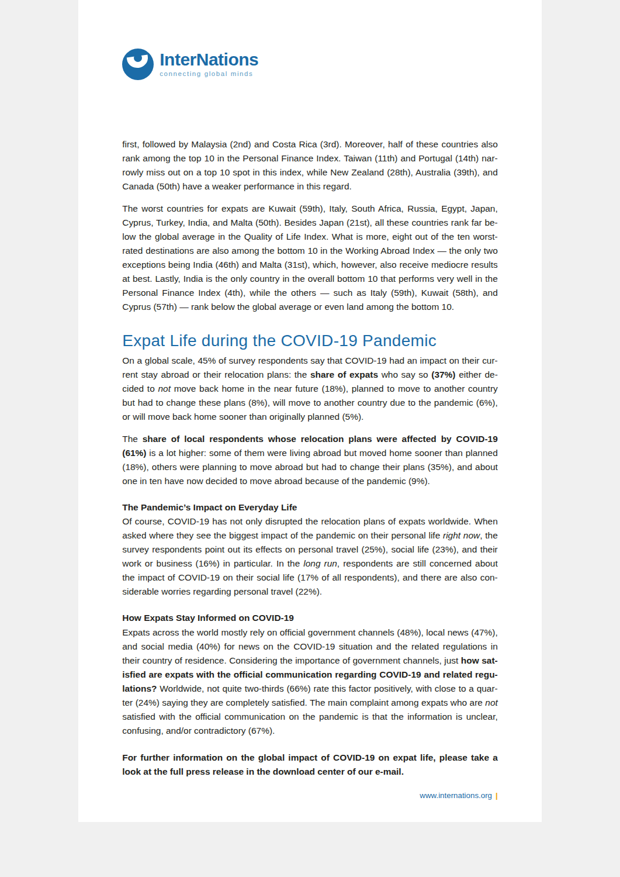InterNations
connecting global minds
first, followed by Malaysia (2nd) and Costa Rica (3rd). Moreover, half of these countries also rank among the top 10 in the Personal Finance Index. Taiwan (11th) and Portugal (14th) narrowly miss out on a top 10 spot in this index, while New Zealand (28th), Australia (39th), and Canada (50th) have a weaker performance in this regard.
The worst countries for expats are Kuwait (59th), Italy, South Africa, Russia, Egypt, Japan, Cyprus, Turkey, India, and Malta (50th). Besides Japan (21st), all these countries rank far below the global average in the Quality of Life Index. What is more, eight out of the ten worst-rated destinations are also among the bottom 10 in the Working Abroad Index — the only two exceptions being India (46th) and Malta (31st), which, however, also receive mediocre results at best. Lastly, India is the only country in the overall bottom 10 that performs very well in the Personal Finance Index (4th), while the others — such as Italy (59th), Kuwait (58th), and Cyprus (57th) — rank below the global average or even land among the bottom 10.
Expat Life during the COVID-19 Pandemic
On a global scale, 45% of survey respondents say that COVID-19 had an impact on their current stay abroad or their relocation plans: the share of expats who say so (37%) either decided to not move back home in the near future (18%), planned to move to another country but had to change these plans (8%), will move to another country due to the pandemic (6%), or will move back home sooner than originally planned (5%).
The share of local respondents whose relocation plans were affected by COVID-19 (61%) is a lot higher: some of them were living abroad but moved home sooner than planned (18%), others were planning to move abroad but had to change their plans (35%), and about one in ten have now decided to move abroad because of the pandemic (9%).
The Pandemic’s Impact on Everyday Life
Of course, COVID-19 has not only disrupted the relocation plans of expats worldwide. When asked where they see the biggest impact of the pandemic on their personal life right now, the survey respondents point out its effects on personal travel (25%), social life (23%), and their work or business (16%) in particular. In the long run, respondents are still concerned about the impact of COVID-19 on their social life (17% of all respondents), and there are also considerable worries regarding personal travel (22%).
How Expats Stay Informed on COVID-19
Expats across the world mostly rely on official government channels (48%), local news (47%), and social media (40%) for news on the COVID-19 situation and the related regulations in their country of residence. Considering the importance of government channels, just how satisfied are expats with the official communication regarding COVID-19 and related regulations? Worldwide, not quite two-thirds (66%) rate this factor positively, with close to a quarter (24%) saying they are completely satisfied. The main complaint among expats who are not satisfied with the official communication on the pandemic is that the information is unclear, confusing, and/or contradictory (67%).
For further information on the global impact of COVID-19 on expat life, please take a look at the full press release in the download center of our e-mail.
www.internations.org|